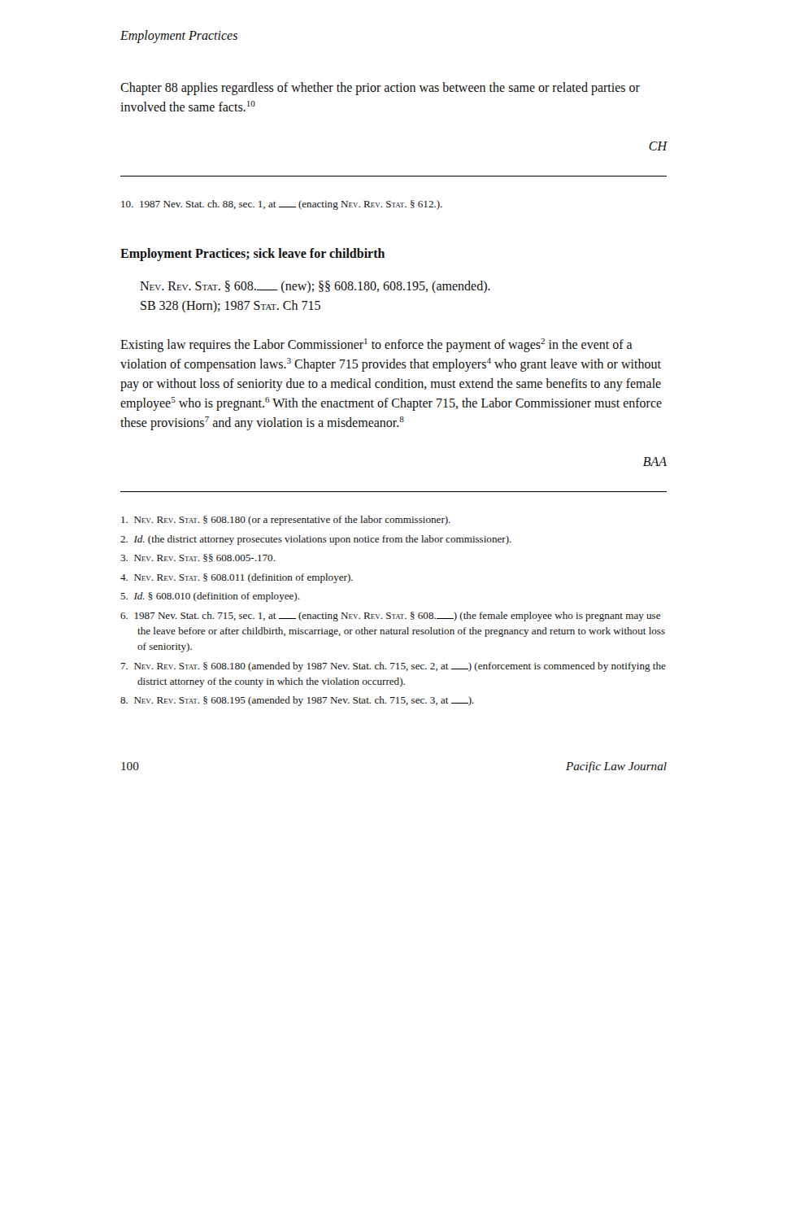Employment Practices
Chapter 88 applies regardless of whether the prior action was between the same or related parties or involved the same facts.10
CH
10. 1987 Nev. Stat. ch. 88, sec. 1, at (enacting Nev. Rev. Stat. § 612.).
Employment Practices; sick leave for childbirth
Nev. Rev. Stat. § 608. (new); §§ 608.180, 608.195, (amended).
SB 328 (Horn); 1987 Stat. Ch 715
Existing law requires the Labor Commissioner1 to enforce the payment of wages2 in the event of a violation of compensation laws.3 Chapter 715 provides that employers4 who grant leave with or without pay or without loss of seniority due to a medical condition, must extend the same benefits to any female employee5 who is pregnant.6 With the enactment of Chapter 715, the Labor Commissioner must enforce these provisions7 and any violation is a misdemeanor.8
BAA
1. Nev. Rev. Stat. § 608.180 (or a representative of the labor commissioner).
2. Id. (the district attorney prosecutes violations upon notice from the labor commissioner).
3. Nev. Rev. Stat. §§ 608.005-.170.
4. Nev. Rev. Stat. § 608.011 (definition of employer).
5. Id. § 608.010 (definition of employee).
6. 1987 Nev. Stat. ch. 715, sec. 1, at (enacting Nev. Rev. Stat. § 608. ) (the female employee who is pregnant may use the leave before or after childbirth, miscarriage, or other natural resolution of the pregnancy and return to work without loss of seniority).
7. Nev. Rev. Stat. § 608.180 (amended by 1987 Nev. Stat. ch. 715, sec. 2, at ) (enforcement is commenced by notifying the district attorney of the county in which the violation occurred).
8. Nev. Rev. Stat. § 608.195 (amended by 1987 Nev. Stat. ch. 715, sec. 3, at ).
100 Pacific Law Journal